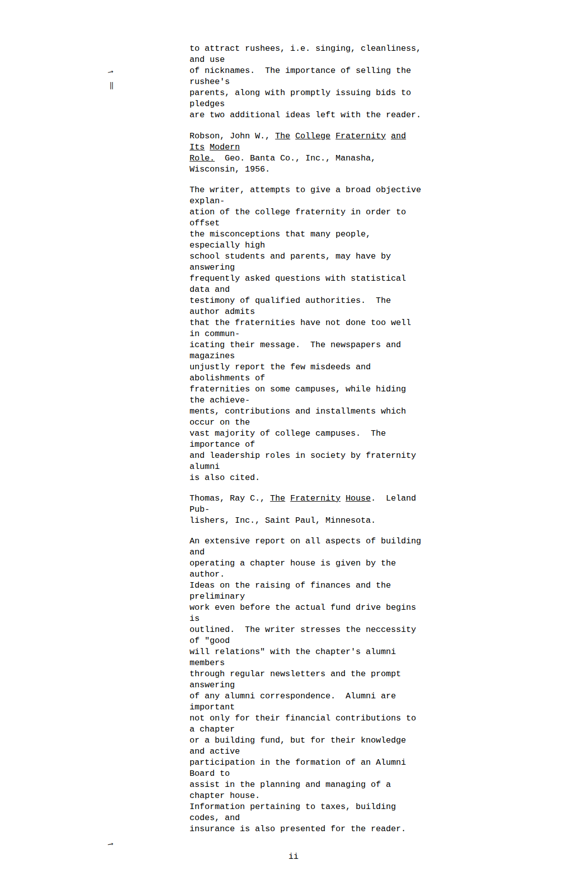⟶ ‖
to attract rushees, i.e. singing, cleanliness, and use of nicknames. The importance of selling the rushee's parents, along with promptly issuing bids to pledges are two additional ideas left with the reader.
Robson, John W., The College Fraternity and Its Modern Role. Geo. Banta Co., Inc., Manasha, Wisconsin, 1956.
The writer, attempts to give a broad objective explan- ation of the college fraternity in order to offset the misconceptions that many people, especially high school students and parents, may have by answering frequently asked questions with statistical data and testimony of qualified authorities. The author admits that the fraternities have not done too well in commun- icating their message. The newspapers and magazines unjustly report the few misdeeds and abolishments of fraternities on some campuses, while hiding the achieve- ments, contributions and installments which occur on the vast majority of college campuses. The importance of and leadership roles in society by fraternity alumni is also cited.
Thomas, Ray C., The Fraternity House. Leland Pub- lishers, Inc., Saint Paul, Minnesota.
An extensive report on all aspects of building and operating a chapter house is given by the author. Ideas on the raising of finances and the preliminary work even before the actual fund drive begins is outlined. The writer stresses the neccessity of "good will relations" with the chapter's alumni members through regular newsletters and the prompt answering of any alumni correspondence. Alumni are important not only for their financial contributions to a chapter or a building fund, but for their knowledge and active participation in the formation of an Alumni Board to assist in the planning and managing of a chapter house. Information pertaining to taxes, building codes, and insurance is also presented for the reader.
⟶
ii